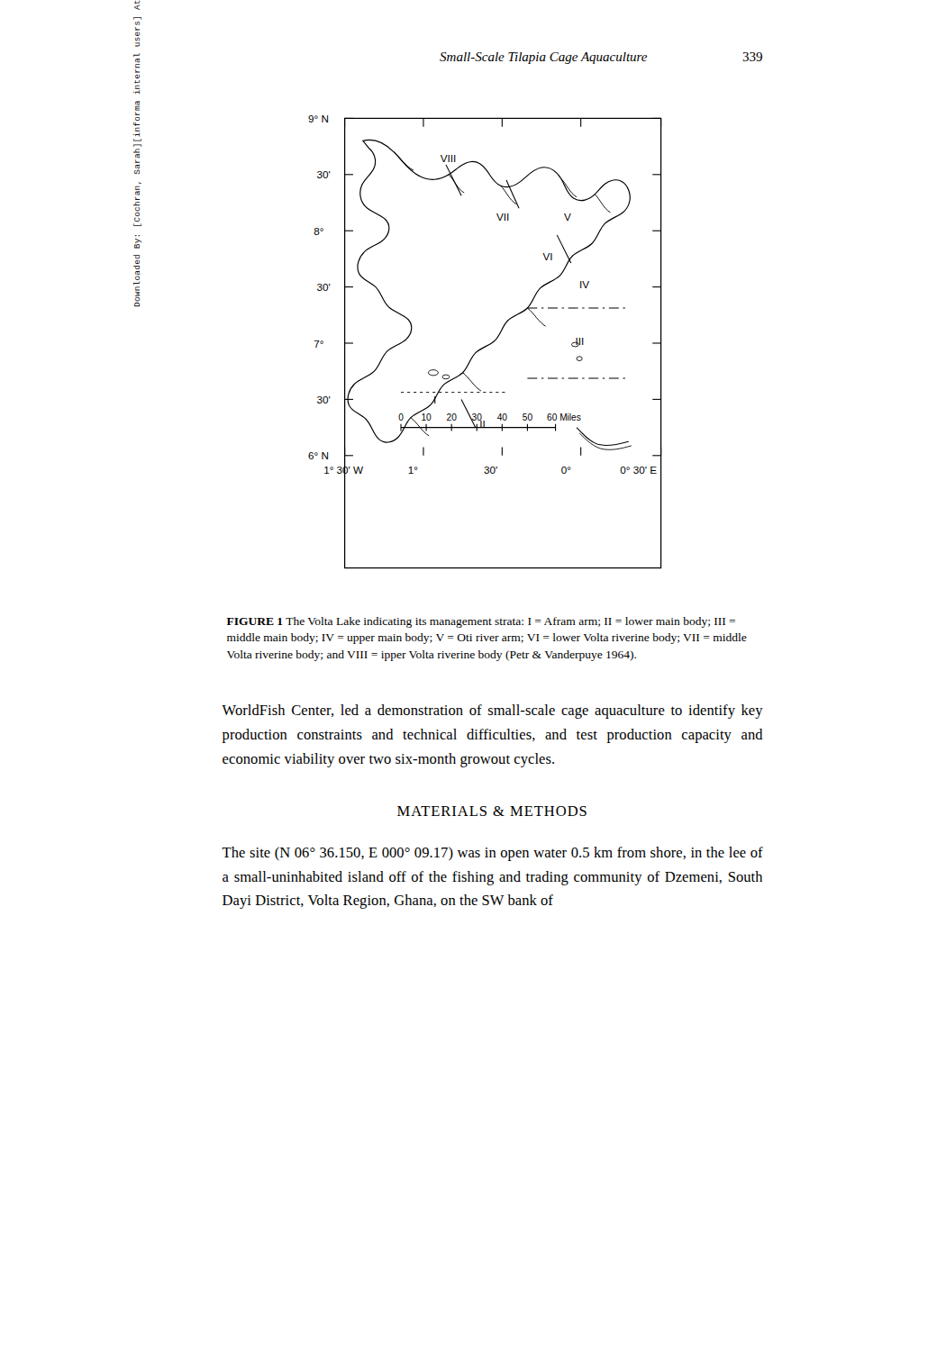Downloaded By: [Cochran, Sarah][informa internal users] At: 21:10 6 December 2010
Small-Scale Tilapia Cage Aquaculture 339
9° N 30' 8° 30' 7° 30' 6° N 1° 30' W 1° 30' 0° 0° 30' E VIII VII VI IV V III I II 0 10 20 30 40 50 60 Miles
FIGURE 1 The Volta Lake indicating its management strata: I = Afram arm; II = lower main body; III = middle main body; IV = upper main body; V = Oti river arm; VI = lower Volta riverine body; VII = middle Volta riverine body; and VIII = ipper Volta riverine body (Petr & Vanderpuye 1964).
WorldFish Center, led a demonstration of small-scale cage aquaculture to identify key production constraints and technical difficulties, and test production capacity and economic viability over two six-month growout cycles.
MATERIALS & METHODS
The site (N 06° 36.150, E 000° 09.17) was in open water 0.5 km from shore, in the lee of a small-uninhabited island off of the fishing and trading community of Dzemeni, South Dayi District, Volta Region, Ghana, on the SW bank of